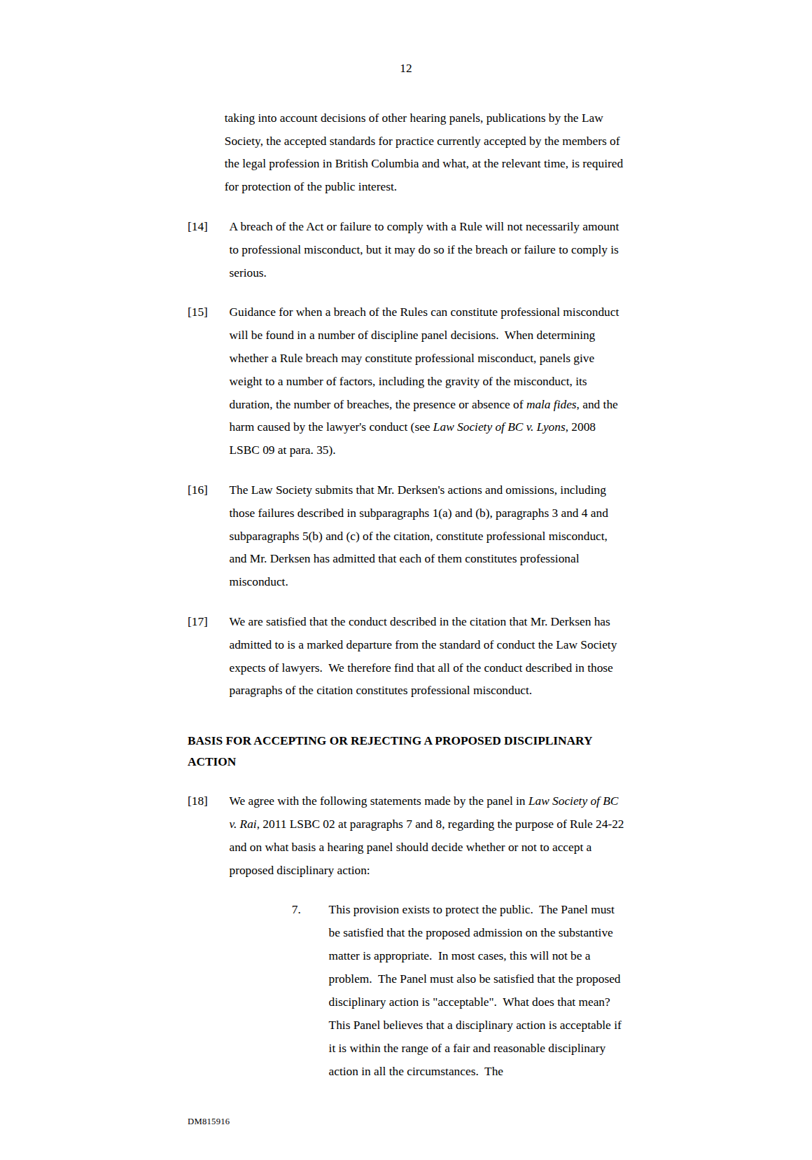12
taking into account decisions of other hearing panels, publications by the Law Society, the accepted standards for practice currently accepted by the members of the legal profession in British Columbia and what, at the relevant time, is required for protection of the public interest.
[14]
A breach of the Act or failure to comply with a Rule will not necessarily amount to professional misconduct, but it may do so if the breach or failure to comply is serious.
[15]
Guidance for when a breach of the Rules can constitute professional misconduct will be found in a number of discipline panel decisions. When determining whether a Rule breach may constitute professional misconduct, panels give weight to a number of factors, including the gravity of the misconduct, its duration, the number of breaches, the presence or absence of mala fides, and the harm caused by the lawyer's conduct (see Law Society of BC v. Lyons, 2008 LSBC 09 at para. 35).
[16]
The Law Society submits that Mr. Derksen's actions and omissions, including those failures described in subparagraphs 1(a) and (b), paragraphs 3 and 4 and subparagraphs 5(b) and (c) of the citation, constitute professional misconduct, and Mr. Derksen has admitted that each of them constitutes professional misconduct.
[17]
We are satisfied that the conduct described in the citation that Mr. Derksen has admitted to is a marked departure from the standard of conduct the Law Society expects of lawyers. We therefore find that all of the conduct described in those paragraphs of the citation constitutes professional misconduct.
BASIS FOR ACCEPTING OR REJECTING A PROPOSED DISCIPLINARY ACTION
[18]
We agree with the following statements made by the panel in Law Society of BC v. Rai, 2011 LSBC 02 at paragraphs 7 and 8, regarding the purpose of Rule 24-22 and on what basis a hearing panel should decide whether or not to accept a proposed disciplinary action:
7.
This provision exists to protect the public. The Panel must be satisfied that the proposed admission on the substantive matter is appropriate. In most cases, this will not be a problem. The Panel must also be satisfied that the proposed disciplinary action is "acceptable". What does that mean? This Panel believes that a disciplinary action is acceptable if it is within the range of a fair and reasonable disciplinary action in all the circumstances. The
DM815916